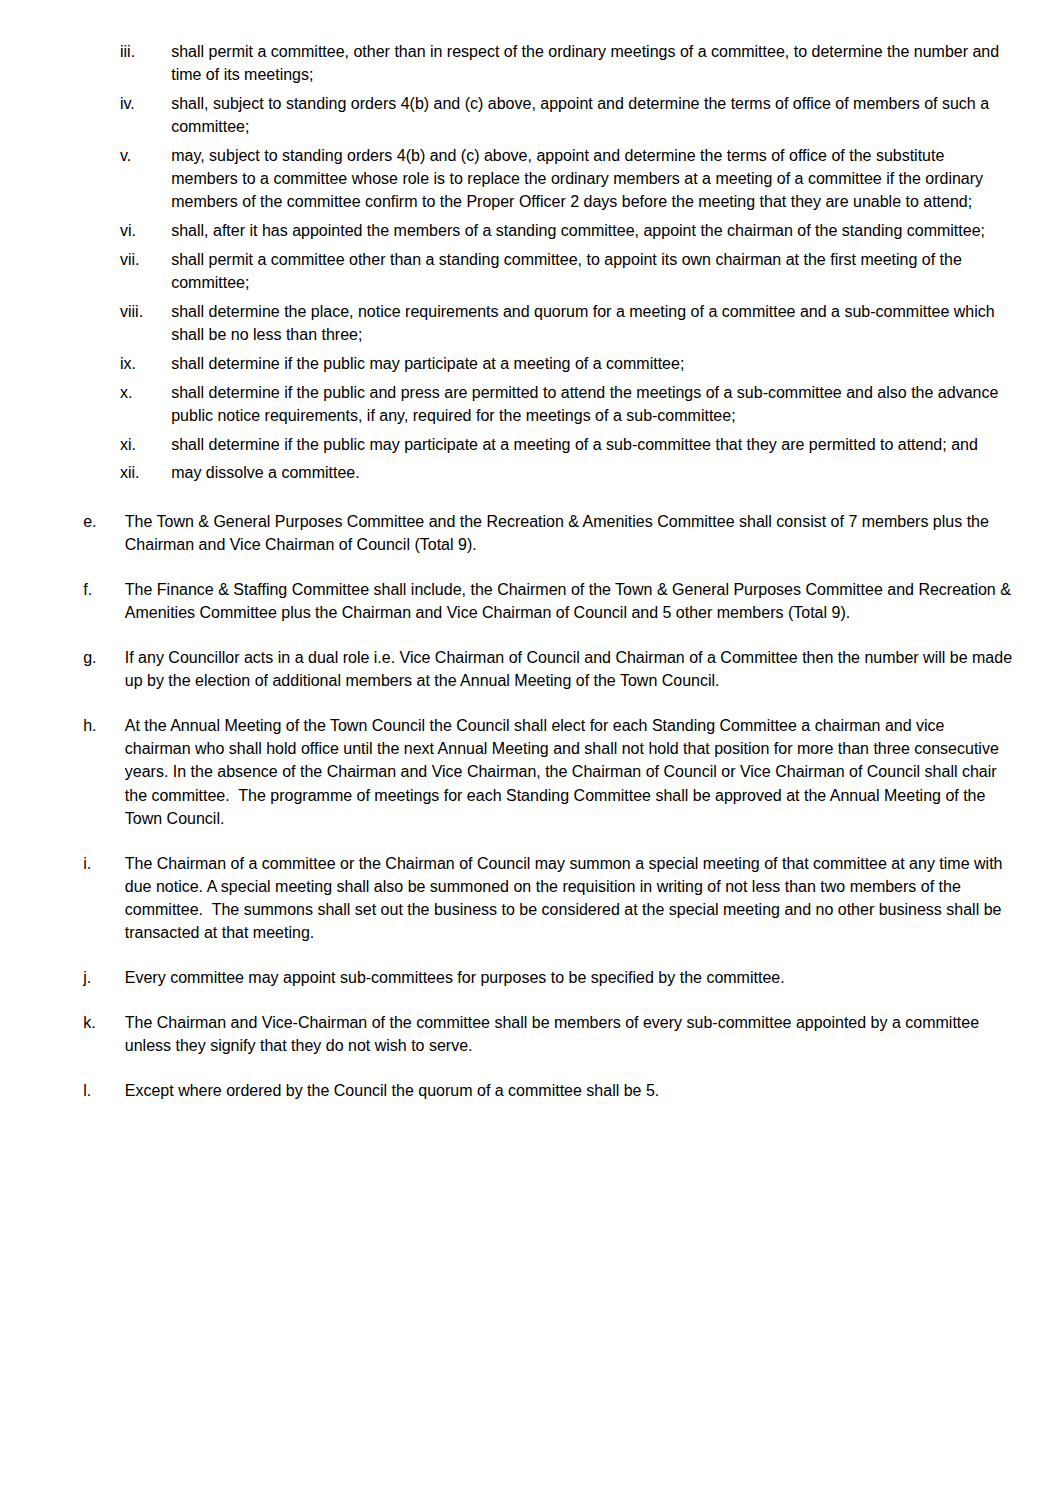iii. shall permit a committee, other than in respect of the ordinary meetings of a committee, to determine the number and time of its meetings;
iv. shall, subject to standing orders 4(b) and (c) above, appoint and determine the terms of office of members of such a committee;
v. may, subject to standing orders 4(b) and (c) above, appoint and determine the terms of office of the substitute members to a committee whose role is to replace the ordinary members at a meeting of a committee if the ordinary members of the committee confirm to the Proper Officer 2 days before the meeting that they are unable to attend;
vi. shall, after it has appointed the members of a standing committee, appoint the chairman of the standing committee;
vii. shall permit a committee other than a standing committee, to appoint its own chairman at the first meeting of the committee;
viii. shall determine the place, notice requirements and quorum for a meeting of a committee and a sub-committee which shall be no less than three;
ix. shall determine if the public may participate at a meeting of a committee;
x. shall determine if the public and press are permitted to attend the meetings of a sub-committee and also the advance public notice requirements, if any, required for the meetings of a sub-committee;
xi. shall determine if the public may participate at a meeting of a sub-committee that they are permitted to attend; and
xii. may dissolve a committee.
e. The Town & General Purposes Committee and the Recreation & Amenities Committee shall consist of 7 members plus the Chairman and Vice Chairman of Council (Total 9).
f. The Finance & Staffing Committee shall include, the Chairmen of the Town & General Purposes Committee and Recreation & Amenities Committee plus the Chairman and Vice Chairman of Council and 5 other members (Total 9).
g. If any Councillor acts in a dual role i.e. Vice Chairman of Council and Chairman of a Committee then the number will be made up by the election of additional members at the Annual Meeting of the Town Council.
h. At the Annual Meeting of the Town Council the Council shall elect for each Standing Committee a chairman and vice chairman who shall hold office until the next Annual Meeting and shall not hold that position for more than three consecutive years. In the absence of the Chairman and Vice Chairman, the Chairman of Council or Vice Chairman of Council shall chair the committee. The programme of meetings for each Standing Committee shall be approved at the Annual Meeting of the Town Council.
i. The Chairman of a committee or the Chairman of Council may summon a special meeting of that committee at any time with due notice. A special meeting shall also be summoned on the requisition in writing of not less than two members of the committee. The summons shall set out the business to be considered at the special meeting and no other business shall be transacted at that meeting.
j. Every committee may appoint sub-committees for purposes to be specified by the committee.
k. The Chairman and Vice-Chairman of the committee shall be members of every sub-committee appointed by a committee unless they signify that they do not wish to serve.
l. Except where ordered by the Council the quorum of a committee shall be 5.